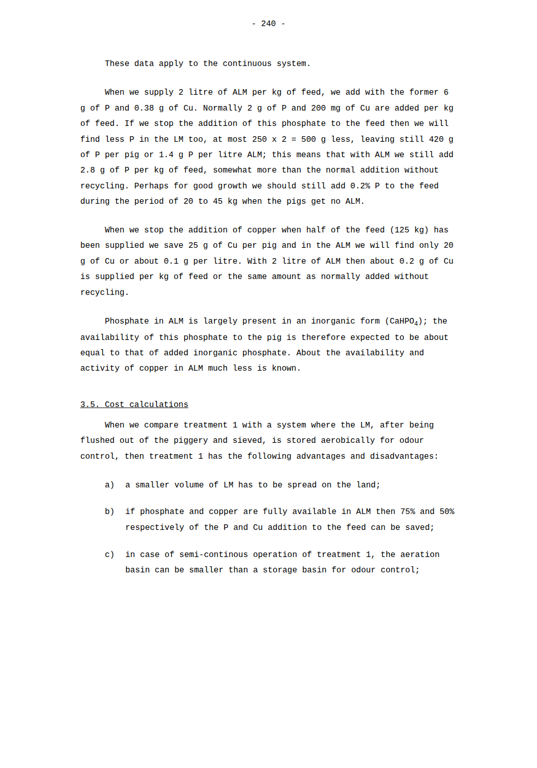- 240 -
These data apply to the continuous system.
When we supply 2 litre of ALM per kg of feed, we add with the former 6 g of P and 0.38 g of Cu. Normally 2 g of P and 200 mg of Cu are added per kg of feed. If we stop the addition of this phosphate to the feed then we will find less P in the LM too, at most 250 x 2 = 500 g less, leaving still 420 g of P per pig or 1.4 g P per litre ALM; this means that with ALM we still add 2.8 g of P per kg of feed, somewhat more than the normal addition without recycling. Perhaps for good growth we should still add 0.2% P to the feed during the period of 20 to 45 kg when the pigs get no ALM.
When we stop the addition of copper when half of the feed (125 kg) has been supplied we save 25 g of Cu per pig and in the ALM we will find only 20 g of Cu or about 0.1 g per litre. With 2 litre of ALM then about 0.2 g of Cu is supplied per kg of feed or the same amount as normally added without recycling.
Phosphate in ALM is largely present in an inorganic form (CaHPO4); the availability of this phosphate to the pig is therefore expected to be about equal to that of added inorganic phosphate. About the availability and activity of copper in ALM much less is known.
3.5. Cost calculations
When we compare treatment 1 with a system where the LM, after being flushed out of the piggery and sieved, is stored aerobically for odour control, then treatment 1 has the following advantages and disadvantages:
a) a smaller volume of LM has to be spread on the land;
b) if phosphate and copper are fully available in ALM then 75% and 50% respectively of the P and Cu addition to the feed can be saved;
c) in case of semi-continous operation of treatment 1, the aeration basin can be smaller than a storage basin for odour control;